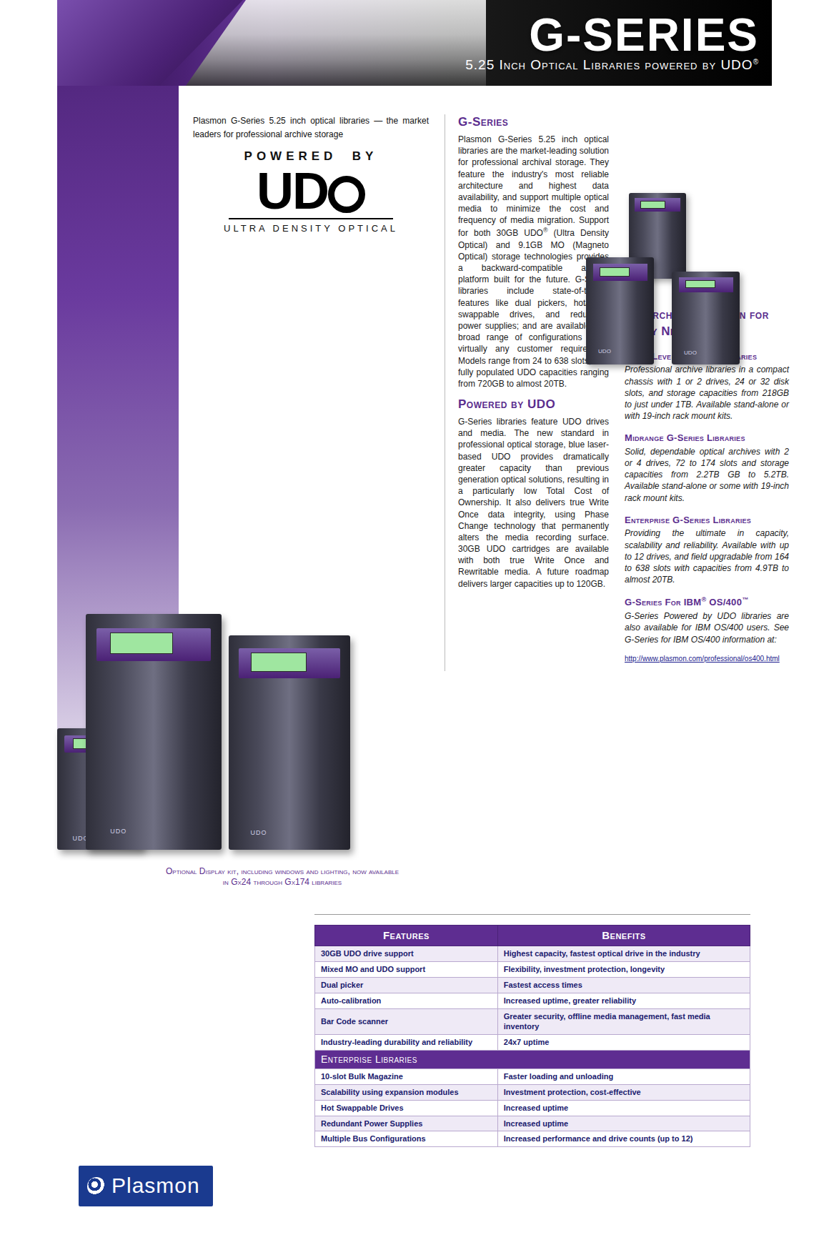G-SERIES
5.25 Inch Optical Libraries powered by UDO®
Plasmon G-Series 5.25 inch optical libraries — the market leaders for professional archive storage
POWERED BY
UD
ULTRA DENSITY OPTICAL
G-Series
Plasmon G-Series 5.25 inch optical libraries are the market-leading solution for professional archival storage. They feature the industry's most reliable architecture and highest data availability, and support multiple optical media to minimize the cost and frequency of media migration. Support for both 30GB UDO® (Ultra Density Optical) and 9.1GB MO (Magneto Optical) storage technologies provides a backward-compatible archive platform built for the future. G-Series libraries include state-of-the-art features like dual pickers, hot/warm swappable drives, and redundant power supplies; and are available in a broad range of configurations to fit virtually any customer requirement. Models range from 24 to 638 slots, with fully populated UDO capacities ranging from 720GB to almost 20TB.
Powered by UDO
G-Series libraries feature UDO drives and media. The new standard in professional optical storage, blue laser-based UDO provides dramatically greater capacity than previous generation optical solutions, resulting in a particularly low Total Cost of Ownership. It also delivers true Write Once data integrity, using Phase Change technology that permanently alters the media recording surface. 30GB UDO cartridges are available with both true Write Once and Rewritable media. A future roadmap delivers larger capacities up to 120GB.
UDO
UDO
UDO
An Archival Solution for Every Need
Entry Level G-Series Libraries
Professional archive libraries in a compact chassis with 1 or 2 drives, 24 or 32 disk slots, and storage capacities from 218GB to just under 1TB. Available stand-alone or with 19-inch rack mount kits.
Midrange G-Series Libraries
Solid, dependable optical archives with 2 or 4 drives, 72 to 174 slots and storage capacities from 2.2TB GB to 5.2TB. Available stand-alone or some with 19-inch rack mount kits.
Enterprise G-Series Libraries
Providing the ultimate in capacity, scalability and reliability. Available with up to 12 drives, and field upgradable from 164 to 638 slots with capacities from 4.9TB to almost 20TB.
G-Series For IBM® OS/400™
G-Series Powered by UDO libraries are also available for IBM OS/400 users. See G-Series for IBM OS/400 information at:
http://www.plasmon.com/professional/os400.html
UDO
UDO
UDO
Optional Display kit, including windows and lighting, now available in Gx24 through Gx174 libraries
| Features | Benefits |
| --- | --- |
| 30GB UDO drive support | Highest capacity, fastest optical drive in the industry |
| Mixed MO and UDO support | Flexibility, investment protection, longevity |
| Dual picker | Fastest access times |
| Auto-calibration | Increased uptime, greater reliability |
| Bar Code scanner | Greater security, offline media management, fast media inventory |
| Industry-leading durability and reliability | 24x7 uptime |
| Enterprise Libraries |
| 10-slot Bulk Magazine | Faster loading and unloading |
| Scalability using expansion modules | Investment protection, cost-effective |
| Hot Swappable Drives | Increased uptime |
| Redundant Power Supplies | Increased uptime |
| Multiple Bus Configurations | Increased performance and drive counts (up to 12) |
Plasmon